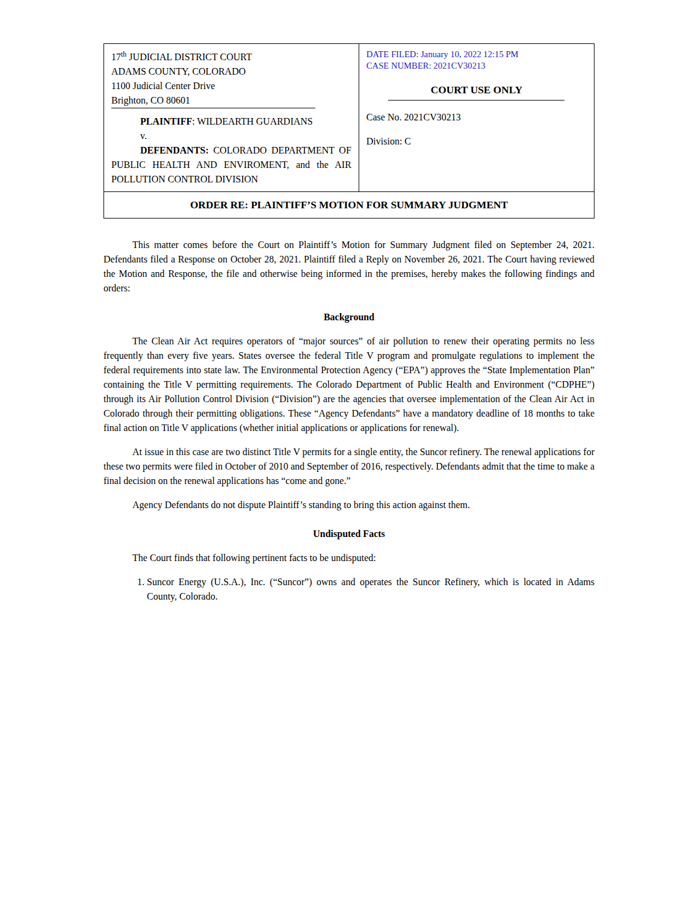| 17 th JUDICIAL DISTRICT COURT ADAMS COUNTY, COLORADO 1100 Judicial Center Drive Brighton, CO 80601 PLAINTIFF : WILDEARTH GUARDIANS v. DEFENDANTS: COLORADO DEPARTMENT OF PUBLIC HEALTH AND ENVIROMENT, and the AIR POLLUTION CONTROL DIVISION | DATE FILED: January 10, 2022 12:15 PM CASE NUMBER: 2021CV30213 COURT USE ONLY Case No. 2021CV30213 Division: C |
| ORDER RE: PLAINTIFF’S MOTION FOR SUMMARY JUDGMENT |
This matter comes before the Court on Plaintiff’s Motion for Summary Judgment filed on September 24, 2021. Defendants filed a Response on October 28, 2021. Plaintiff filed a Reply on November 26, 2021. The Court having reviewed the Motion and Response, the file and otherwise being informed in the premises, hereby makes the following findings and orders:
Background
The Clean Air Act requires operators of “major sources” of air pollution to renew their operating permits no less frequently than every five years. States oversee the federal Title V program and promulgate regulations to implement the federal requirements into state law. The Environmental Protection Agency (“EPA”) approves the “State Implementation Plan” containing the Title V permitting requirements. The Colorado Department of Public Health and Environment (“CDPHE”) through its Air Pollution Control Division (“Division”) are the agencies that oversee implementation of the Clean Air Act in Colorado through their permitting obligations. These “Agency Defendants” have a mandatory deadline of 18 months to take final action on Title V applications (whether initial applications or applications for renewal).
At issue in this case are two distinct Title V permits for a single entity, the Suncor refinery. The renewal applications for these two permits were filed in October of 2010 and September of 2016, respectively. Defendants admit that the time to make a final decision on the renewal applications has “come and gone.”
Agency Defendants do not dispute Plaintiff’s standing to bring this action against them.
Undisputed Facts
The Court finds that following pertinent facts to be undisputed:
Suncor Energy (U.S.A.), Inc. (“Suncor”) owns and operates the Suncor Refinery, which is located in Adams County, Colorado.